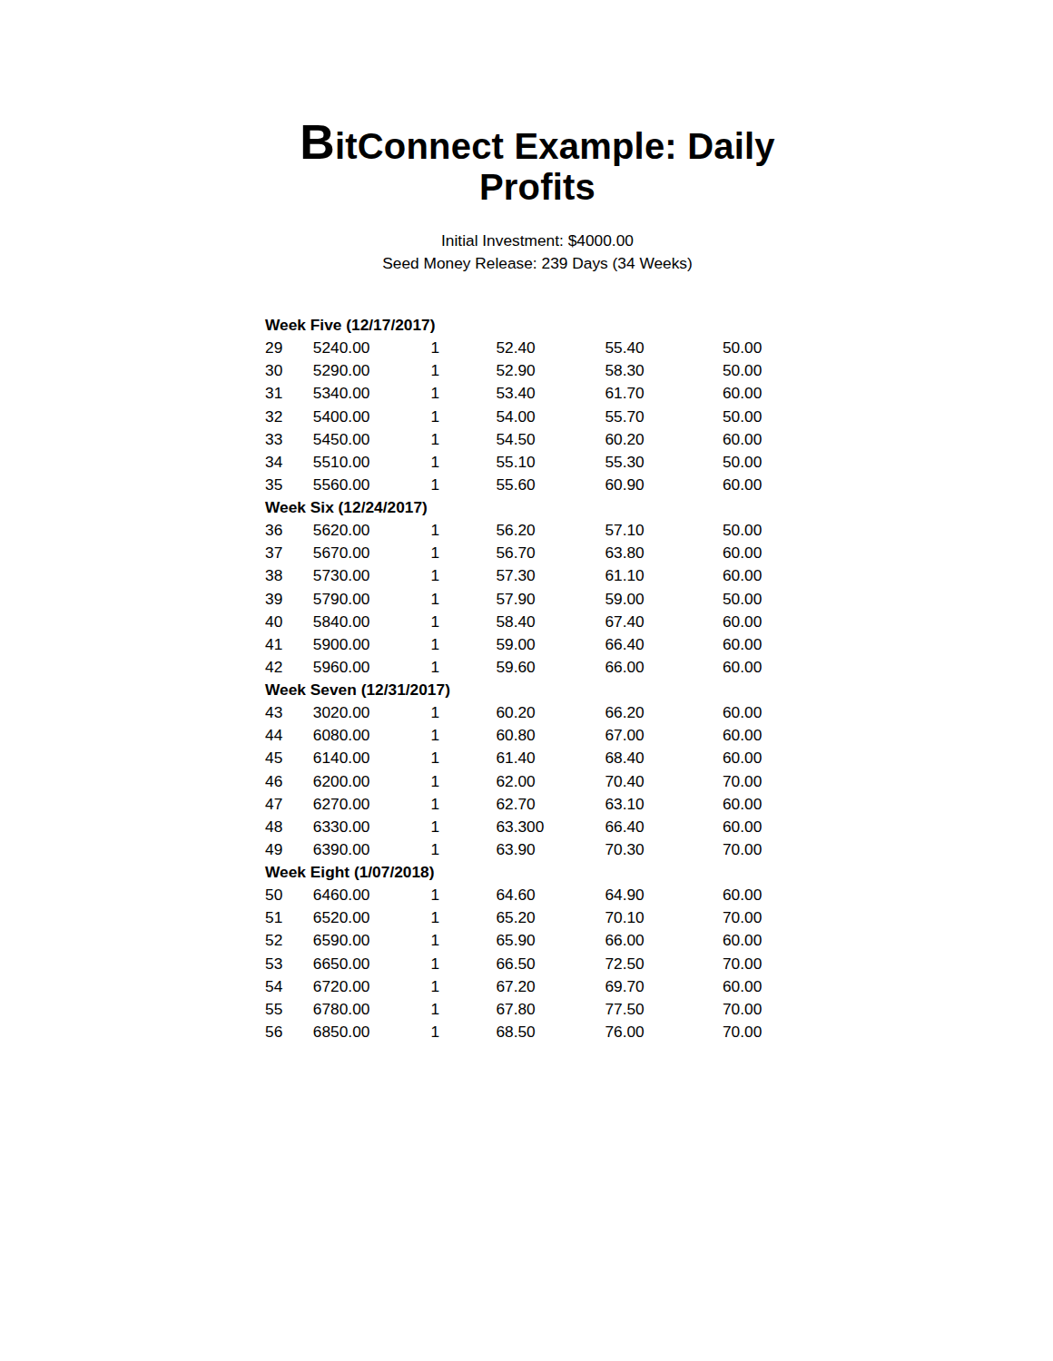BitConnect Example: Daily Profits
Initial Investment: $4000.00
Seed Money Release: 239 Days (34 Weeks)
| Week Five (12/17/2017) |
| 29 | 5240.00 | 1 | 52.40 | 55.40 | 50.00 |
| 30 | 5290.00 | 1 | 52.90 | 58.30 | 50.00 |
| 31 | 5340.00 | 1 | 53.40 | 61.70 | 60.00 |
| 32 | 5400.00 | 1 | 54.00 | 55.70 | 50.00 |
| 33 | 5450.00 | 1 | 54.50 | 60.20 | 60.00 |
| 34 | 5510.00 | 1 | 55.10 | 55.30 | 50.00 |
| 35 | 5560.00 | 1 | 55.60 | 60.90 | 60.00 |
| Week Six (12/24/2017) |
| 36 | 5620.00 | 1 | 56.20 | 57.10 | 50.00 |
| 37 | 5670.00 | 1 | 56.70 | 63.80 | 60.00 |
| 38 | 5730.00 | 1 | 57.30 | 61.10 | 60.00 |
| 39 | 5790.00 | 1 | 57.90 | 59.00 | 50.00 |
| 40 | 5840.00 | 1 | 58.40 | 67.40 | 60.00 |
| 41 | 5900.00 | 1 | 59.00 | 66.40 | 60.00 |
| 42 | 5960.00 | 1 | 59.60 | 66.00 | 60.00 |
| Week Seven (12/31/2017) |
| 43 | 3020.00 | 1 | 60.20 | 66.20 | 60.00 |
| 44 | 6080.00 | 1 | 60.80 | 67.00 | 60.00 |
| 45 | 6140.00 | 1 | 61.40 | 68.40 | 60.00 |
| 46 | 6200.00 | 1 | 62.00 | 70.40 | 70.00 |
| 47 | 6270.00 | 1 | 62.70 | 63.10 | 60.00 |
| 48 | 6330.00 | 1 | 63.300 | 66.40 | 60.00 |
| 49 | 6390.00 | 1 | 63.90 | 70.30 | 70.00 |
| Week Eight (1/07/2018) |
| 50 | 6460.00 | 1 | 64.60 | 64.90 | 60.00 |
| 51 | 6520.00 | 1 | 65.20 | 70.10 | 70.00 |
| 52 | 6590.00 | 1 | 65.90 | 66.00 | 60.00 |
| 53 | 6650.00 | 1 | 66.50 | 72.50 | 70.00 |
| 54 | 6720.00 | 1 | 67.20 | 69.70 | 60.00 |
| 55 | 6780.00 | 1 | 67.80 | 77.50 | 70.00 |
| 56 | 6850.00 | 1 | 68.50 | 76.00 | 70.00 |